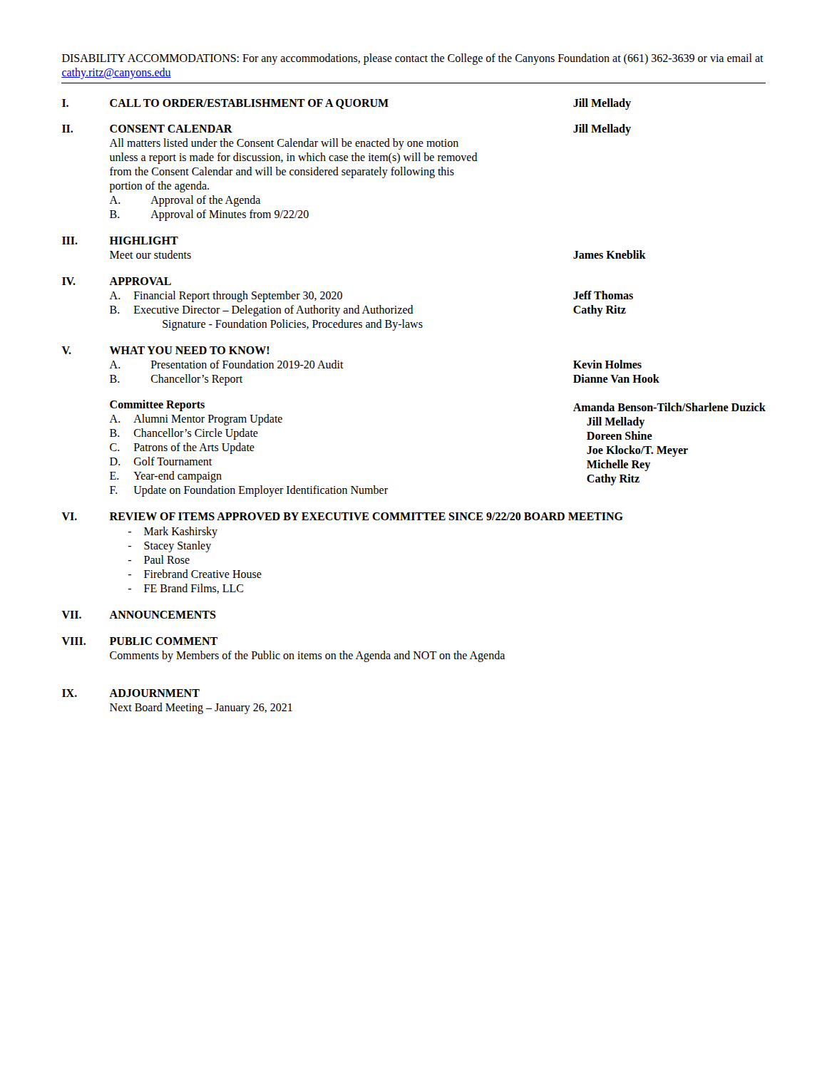DISABILITY ACCOMMODATIONS: For any accommodations, please contact the College of the Canyons Foundation at (661) 362-3639 or via email at cathy.ritz@canyons.edu
| I. | CALL TO ORDER/ESTABLISHMENT OF A QUORUM | Jill Mellady |
| II. | CONSENT CALENDAR All matters listed under the Consent Calendar will be enacted by one motion unless a report is made for discussion, in which case the item(s) will be removed from the Consent Calendar and will be considered separately following this portion of the agenda. A. Approval of the Agenda B. Approval of Minutes from 9/22/20 | Jill Mellady |
| III. | HIGHLIGHT Meet our students | James Kneblik |
| IV. | APPROVAL A. Financial Report through September 30, 2020 B. Executive Director – Delegation of Authority and Authorized Signature - Foundation Policies, Procedures and By-laws | Jeff Thomas Cathy Ritz |
| V. | WHAT YOU NEED TO KNOW! A. Presentation of Foundation 2019-20 Audit B. Chancellor’s Report | Kevin Holmes Dianne Van Hook |
| | Committee Reports A. Alumni Mentor Program Update B. Chancellor’s Circle Update C. Patrons of the Arts Update D. Golf Tournament E. Year-end campaign F. Update on Foundation Employer Identification Number | Amanda Benson-Tilch/Sharlene Duzick Jill Mellady Doreen Shine Joe Klocko/T. Meyer Michelle Rey Cathy Ritz |
| VI. | REVIEW OF ITEMS APPROVED BY EXECUTIVE COMMITTEE SINCE 9/22/20 BOARD MEETING Mark Kashirsky Stacey Stanley Paul Rose Firebrand Creative House FE Brand Films, LLC |
| VII. | ANNOUNCEMENTS |
| VIII. | PUBLIC COMMENT Comments by Members of the Public on items on the Agenda and NOT on the Agenda |
| IX. | ADJOURNMENT Next Board Meeting – January 26, 2021 |